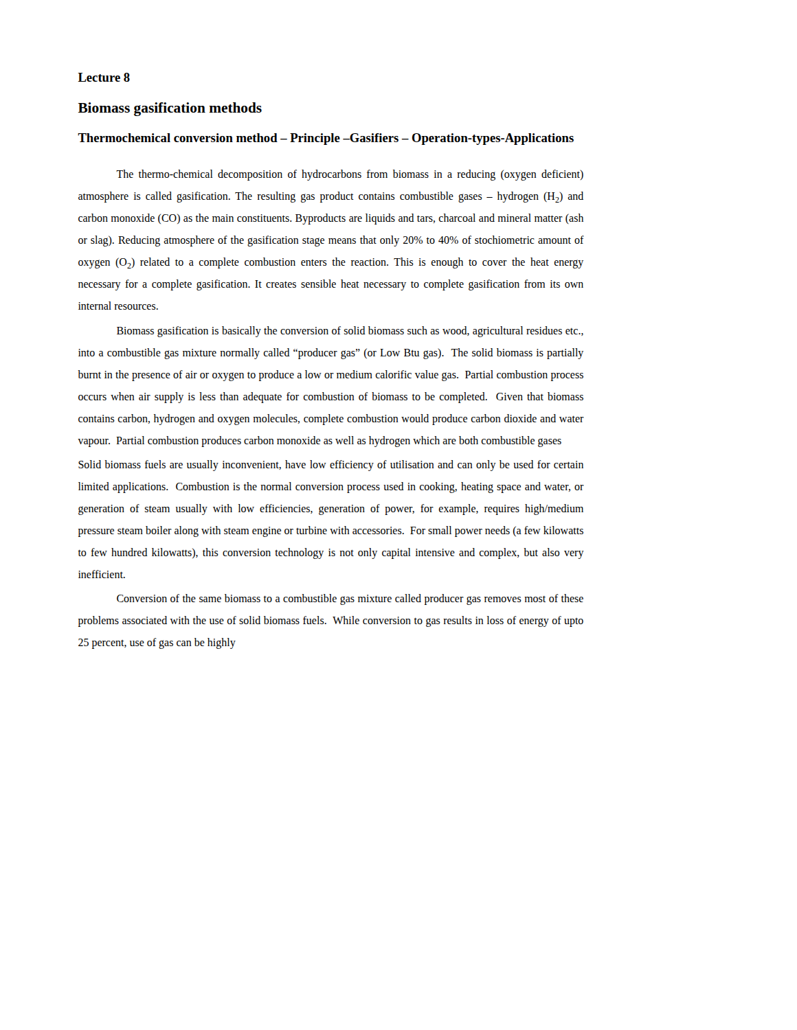Lecture 8
Biomass gasification methods
Thermochemical conversion method – Principle –Gasifiers – Operation-types-Applications
The thermo-chemical decomposition of hydrocarbons from biomass in a reducing (oxygen deficient) atmosphere is called gasification. The resulting gas product contains combustible gases – hydrogen (H2) and carbon monoxide (CO) as the main constituents. Byproducts are liquids and tars, charcoal and mineral matter (ash or slag). Reducing atmosphere of the gasification stage means that only 20% to 40% of stochiometric amount of oxygen (O2) related to a complete combustion enters the reaction. This is enough to cover the heat energy necessary for a complete gasification. It creates sensible heat necessary to complete gasification from its own internal resources.
Biomass gasification is basically the conversion of solid biomass such as wood, agricultural residues etc., into a combustible gas mixture normally called “producer gas” (or Low Btu gas). The solid biomass is partially burnt in the presence of air or oxygen to produce a low or medium calorific value gas. Partial combustion process occurs when air supply is less than adequate for combustion of biomass to be completed. Given that biomass contains carbon, hydrogen and oxygen molecules, complete combustion would produce carbon dioxide and water vapour. Partial combustion produces carbon monoxide as well as hydrogen which are both combustible gases
Solid biomass fuels are usually inconvenient, have low efficiency of utilisation and can only be used for certain limited applications. Combustion is the normal conversion process used in cooking, heating space and water, or generation of steam usually with low efficiencies, generation of power, for example, requires high/medium pressure steam boiler along with steam engine or turbine with accessories. For small power needs (a few kilowatts to few hundred kilowatts), this conversion technology is not only capital intensive and complex, but also very inefficient.
Conversion of the same biomass to a combustible gas mixture called producer gas removes most of these problems associated with the use of solid biomass fuels. While conversion to gas results in loss of energy of upto 25 percent, use of gas can be highly